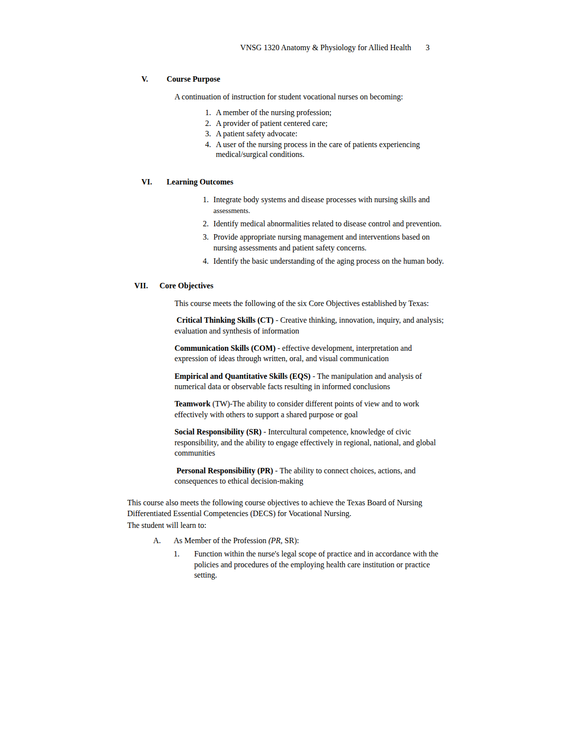VNSG 1320 Anatomy & Physiology for Allied Health 3
V. Course Purpose
A continuation of instruction for student vocational nurses on becoming:
A member of the nursing profession;
A provider of patient centered care;
A patient safety advocate:
A user of the nursing process in the care of patients experiencing medical/surgical conditions.
VI. Learning Outcomes
Integrate body systems and disease processes with nursing skills and assessments.
Identify medical abnormalities related to disease control and prevention.
Provide appropriate nursing management and interventions based on nursing assessments and patient safety concerns.
Identify the basic understanding of the aging process on the human body.
VII. Core Objectives
This course meets the following of the six Core Objectives established by Texas:
Critical Thinking Skills (CT) - Creative thinking, innovation, inquiry, and analysis; evaluation and synthesis of information
Communication Skills (COM) - effective development, interpretation and expression of ideas through written, oral, and visual communication
Empirical and Quantitative Skills (EQS) - The manipulation and analysis of numerical data or observable facts resulting in informed conclusions
Teamwork (TW)-The ability to consider different points of view and to work effectively with others to support a shared purpose or goal
Social Responsibility (SR) - Intercultural competence, knowledge of civic responsibility, and the ability to engage effectively in regional, national, and global communities
Personal Responsibility (PR) - The ability to connect choices, actions, and consequences to ethical decision-making
This course also meets the following course objectives to achieve the Texas Board of Nursing Differentiated Essential Competencies (DECS) for Vocational Nursing.
The student will learn to:
A. As Member of the Profession (PR, SR):
1. Function within the nurse's legal scope of practice and in accordance with the policies and procedures of the employing health care institution or practice setting.